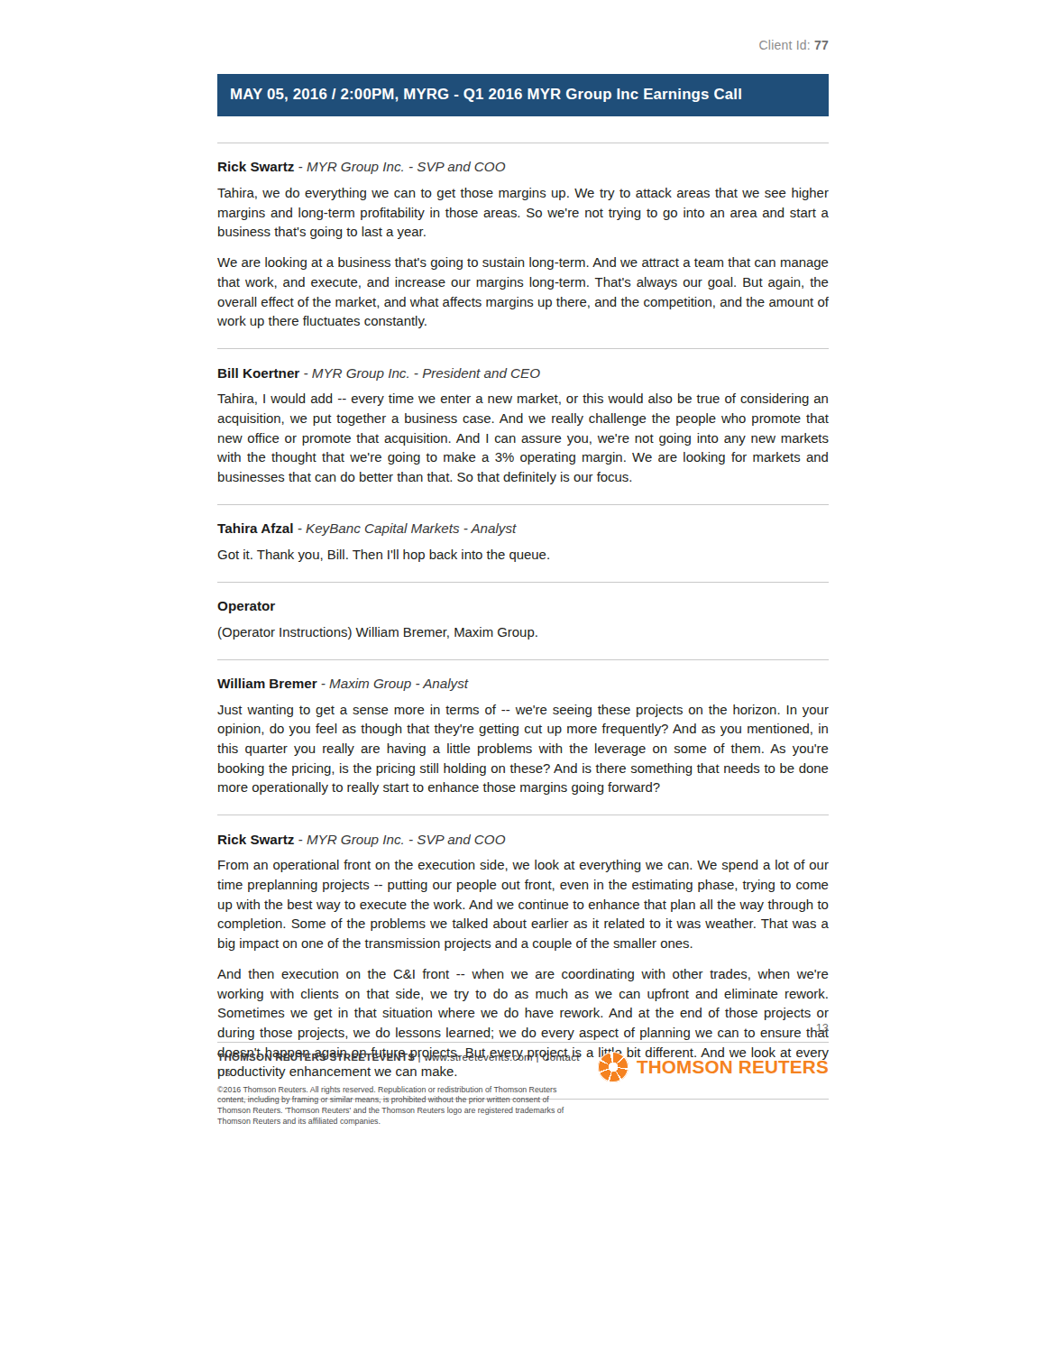Client Id: 77
MAY 05, 2016 / 2:00PM, MYRG - Q1 2016 MYR Group Inc Earnings Call
Rick Swartz - MYR Group Inc. - SVP and COO
Tahira, we do everything we can to get those margins up. We try to attack areas that we see higher margins and long-term profitability in those areas. So we're not trying to go into an area and start a business that's going to last a year.
We are looking at a business that's going to sustain long-term. And we attract a team that can manage that work, and execute, and increase our margins long-term. That's always our goal. But again, the overall effect of the market, and what affects margins up there, and the competition, and the amount of work up there fluctuates constantly.
Bill Koertner - MYR Group Inc. - President and CEO
Tahira, I would add -- every time we enter a new market, or this would also be true of considering an acquisition, we put together a business case. And we really challenge the people who promote that new office or promote that acquisition. And I can assure you, we're not going into any new markets with the thought that we're going to make a 3% operating margin. We are looking for markets and businesses that can do better than that. So that definitely is our focus.
Tahira Afzal - KeyBanc Capital Markets - Analyst
Got it. Thank you, Bill. Then I'll hop back into the queue.
Operator
(Operator Instructions) William Bremer, Maxim Group.
William Bremer - Maxim Group - Analyst
Just wanting to get a sense more in terms of -- we're seeing these projects on the horizon. In your opinion, do you feel as though that they're getting cut up more frequently? And as you mentioned, in this quarter you really are having a little problems with the leverage on some of them. As you're booking the pricing, is the pricing still holding on these? And is there something that needs to be done more operationally to really start to enhance those margins going forward?
Rick Swartz - MYR Group Inc. - SVP and COO
From an operational front on the execution side, we look at everything we can. We spend a lot of our time preplanning projects -- putting our people out front, even in the estimating phase, trying to come up with the best way to execute the work. And we continue to enhance that plan all the way through to completion. Some of the problems we talked about earlier as it related to it was weather. That was a big impact on one of the transmission projects and a couple of the smaller ones.
And then execution on the C&I front -- when we are coordinating with other trades, when we're working with clients on that side, we try to do as much as we can upfront and eliminate rework. Sometimes we get in that situation where we do have rework. And at the end of those projects or during those projects, we do lessons learned; we do every aspect of planning we can to ensure that doesn't happen again on future projects. But every project is a little bit different. And we look at every productivity enhancement we can make.
13
THOMSON REUTERS STREETEVENTS | www.streetevents.com | Contact Us
©2016 Thomson Reuters. All rights reserved. Republication or redistribution of Thomson Reuters content, including by framing or similar means, is prohibited without the prior written consent of Thomson Reuters. 'Thomson Reuters' and the Thomson Reuters logo are registered trademarks of Thomson Reuters and its affiliated companies.
THOMSON REUTERS